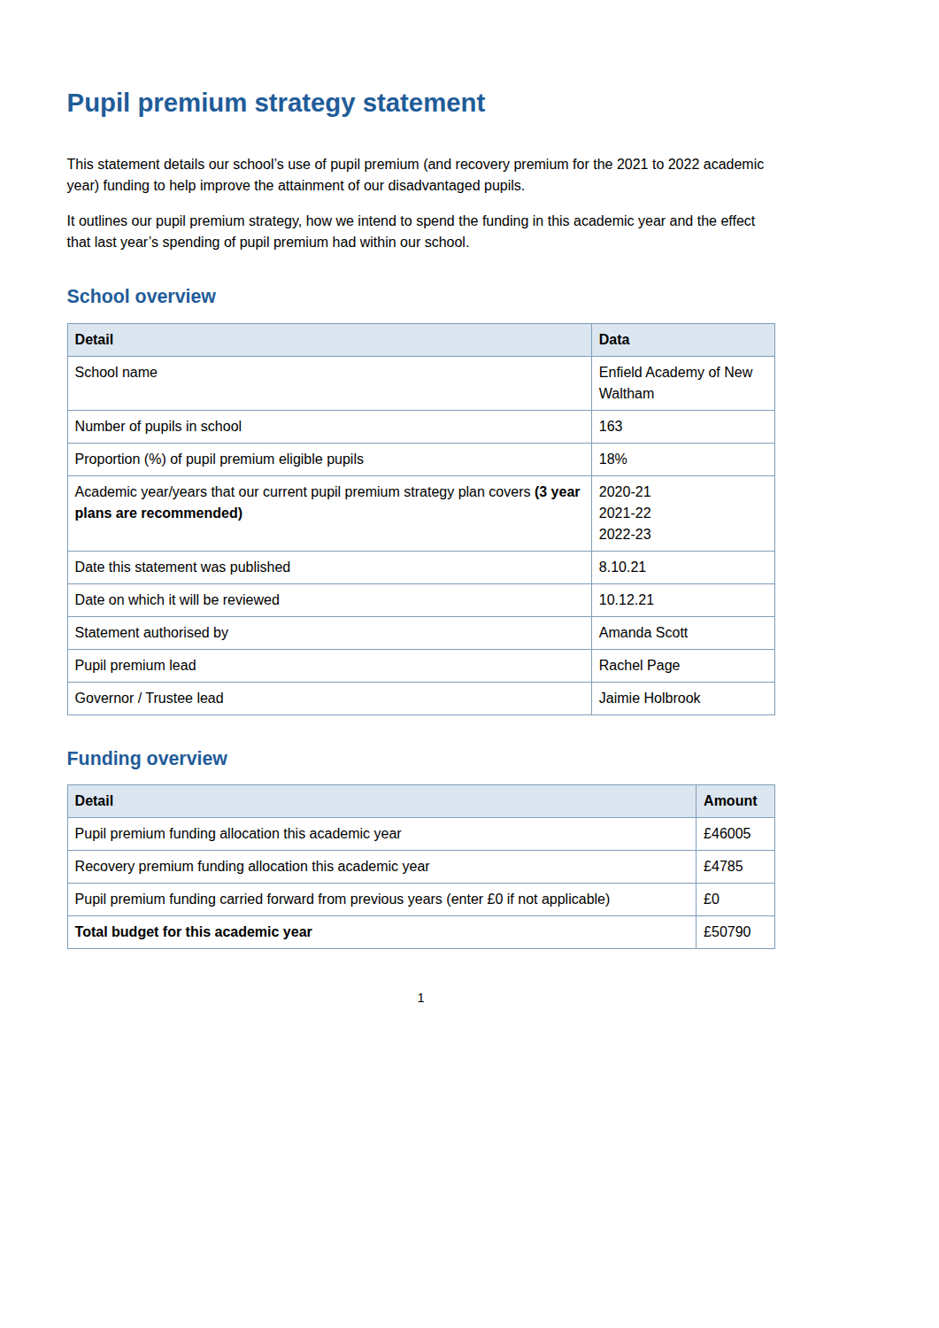Pupil premium strategy statement
This statement details our school’s use of pupil premium (and recovery premium for the 2021 to 2022 academic year) funding to help improve the attainment of our disadvantaged pupils.
It outlines our pupil premium strategy, how we intend to spend the funding in this academic year and the effect that last year’s spending of pupil premium had within our school.
School overview
| Detail | Data |
| --- | --- |
| School name | Enfield Academy of New Waltham |
| Number of pupils in school | 163 |
| Proportion (%) of pupil premium eligible pupils | 18% |
| Academic year/years that our current pupil premium strategy plan covers (3 year plans are recommended) | 2020-21 2021-22 2022-23 |
| Date this statement was published | 8.10.21 |
| Date on which it will be reviewed | 10.12.21 |
| Statement authorised by | Amanda Scott |
| Pupil premium lead | Rachel Page |
| Governor / Trustee lead | Jaimie Holbrook |
Funding overview
| Detail | Amount |
| --- | --- |
| Pupil premium funding allocation this academic year | £46005 |
| Recovery premium funding allocation this academic year | £4785 |
| Pupil premium funding carried forward from previous years (enter £0 if not applicable) | £0 |
| Total budget for this academic year | £50790 |
1